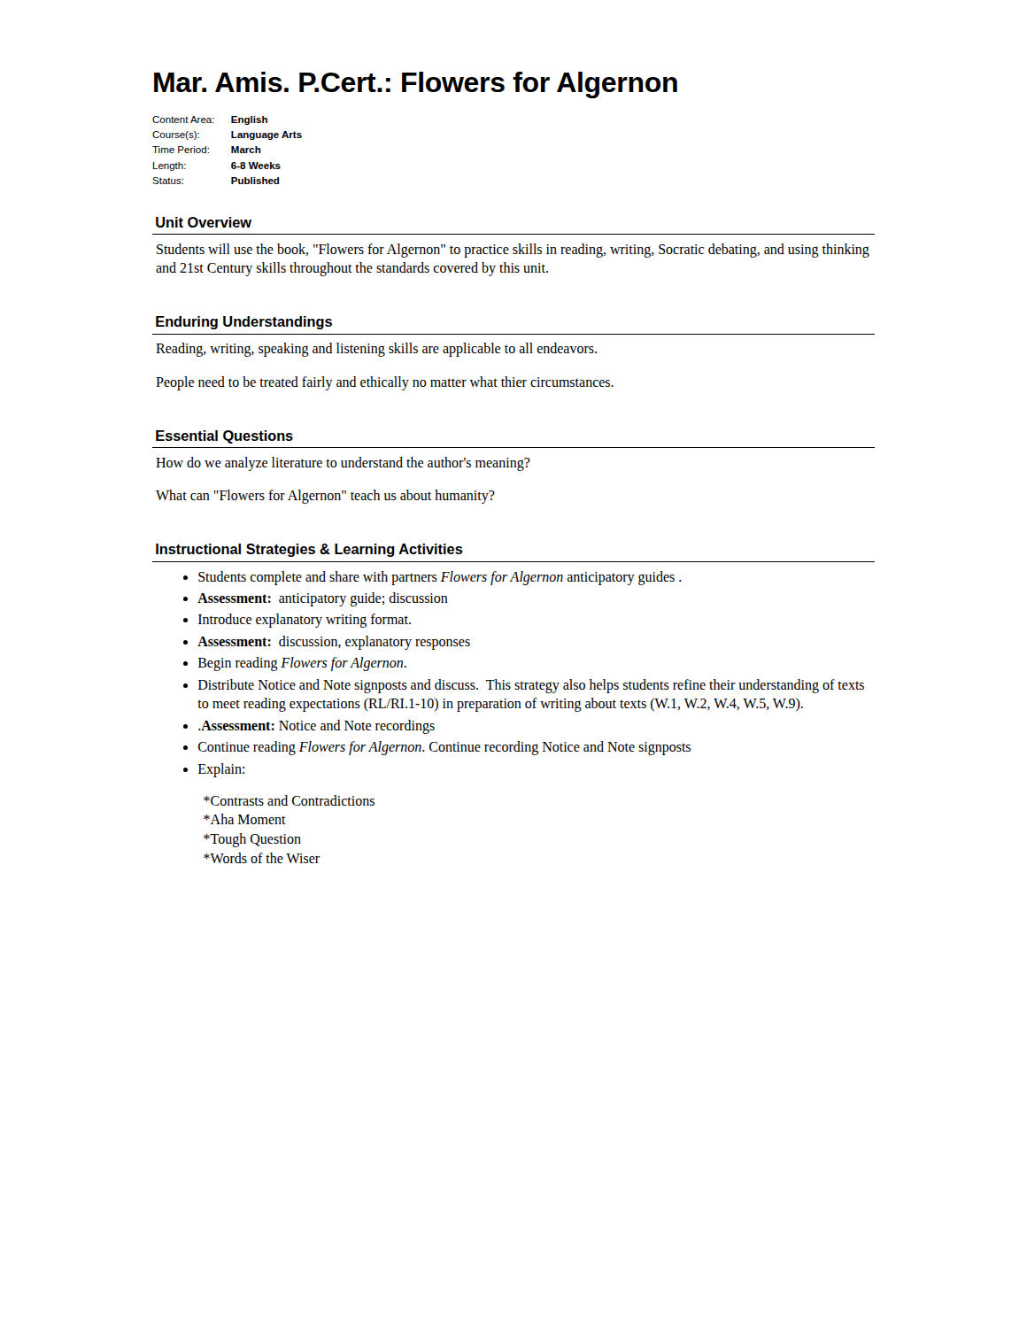Mar. Amis. P.Cert.: Flowers for Algernon
| Content Area: | English |
| Course(s): | Language Arts |
| Time Period: | March |
| Length: | 6-8 Weeks |
| Status: | Published |
Unit Overview
Students will use the book, "Flowers for Algernon" to practice skills in reading, writing, Socratic debating, and using thinking and 21st Century skills throughout the standards covered by this unit.
Enduring Understandings
Reading, writing, speaking and listening skills are applicable to all endeavors.
People need to be treated fairly and ethically no matter what thier circumstances.
Essential Questions
How do we analyze literature to understand the author's meaning?
What can "Flowers for Algernon" teach us about humanity?
Instructional Strategies & Learning Activities
Students complete and share with partners Flowers for Algernon anticipatory guides .
Assessment: anticipatory guide; discussion
Introduce explanatory writing format.
Assessment: discussion, explanatory responses
Begin reading Flowers for Algernon.
Distribute Notice and Note signposts and discuss. This strategy also helps students refine their understanding of texts to meet reading expectations (RL/RI.1-10) in preparation of writing about texts (W.1, W.2, W.4, W.5, W.9).
.Assessment: Notice and Note recordings
Continue reading Flowers for Algernon. Continue recording Notice and Note signposts
Explain:
*Contrasts and Contradictions
*Aha Moment
*Tough Question
*Words of the Wiser